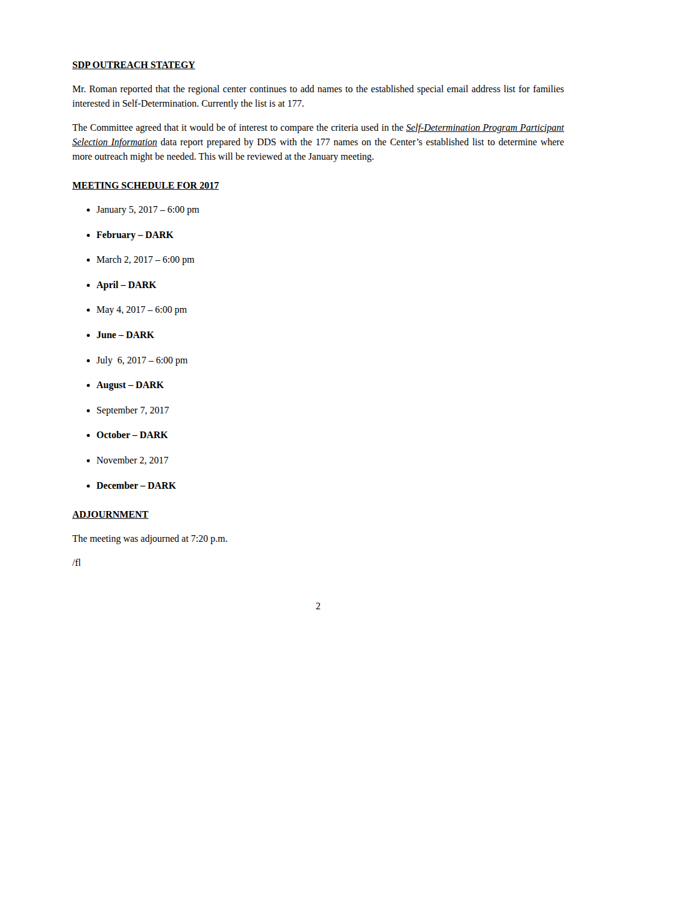SDP OUTREACH STATEGY
Mr. Roman reported that the regional center continues to add names to the established special email address list for families interested in Self-Determination. Currently the list is at 177.
The Committee agreed that it would be of interest to compare the criteria used in the Self-Determination Program Participant Selection Information data report prepared by DDS with the 177 names on the Center’s established list to determine where more outreach might be needed. This will be reviewed at the January meeting.
MEETING SCHEDULE FOR 2017
January 5, 2017 – 6:00 pm
February – DARK
March 2, 2017 – 6:00 pm
April – DARK
May 4, 2017 – 6:00 pm
June – DARK
July 6, 2017 – 6:00 pm
August – DARK
September 7, 2017
October – DARK
November 2, 2017
December – DARK
ADJOURNMENT
The meeting was adjourned at 7:20 p.m.
/fl
2